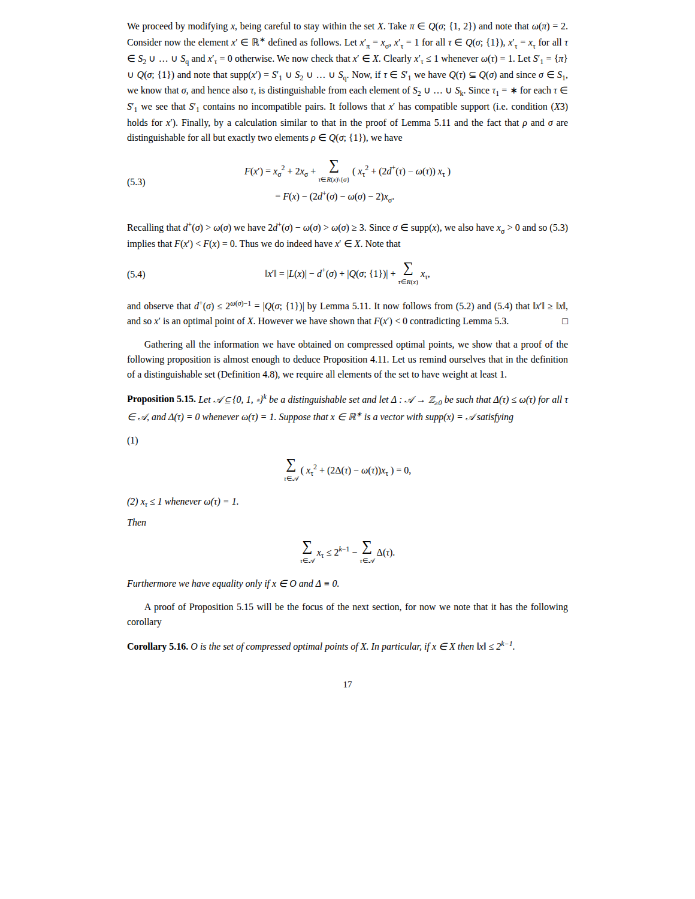We proceed by modifying x, being careful to stay within the set X. Take π ∈ Q(σ; {1, 2}) and note that ω(π) = 2. Consider now the element x′ ∈ ℝ∗ defined as follows. Let x′π = xσ, x′τ = 1 for all τ ∈ Q(σ; {1}), x′τ = xτ for all τ ∈ S2 ∪ … ∪ Sq and x′τ = 0 otherwise. We now check that x′ ∈ X. Clearly x′τ ≤ 1 whenever ω(τ) = 1. Let S′1 = {π} ∪ Q(σ; {1}) and note that supp(x′) = S′1 ∪ S2 ∪ … ∪ Sq. Now, if τ ∈ S′1 we have Q(τ) ⊆ Q(σ) and since σ ∈ S1, we know that σ, and hence also τ, is distinguishable from each element of S2 ∪ … ∪ Sk. Since τ1 = ∗ for each τ ∈ S′1 we see that S′1 contains no incompatible pairs. It follows that x′ has compatible support (i.e. condition (X3) holds for x′). Finally, by a calculation similar to that in the proof of Lemma 5.11 and the fact that ρ and σ are distinguishable for all but exactly two elements ρ ∈ Q(σ; {1}), we have
(5.3)
F(x′) = xσ2 + 2xσ + ∑τ∈R(x)\{σ} ( xτ2 + (2d+(τ) − ω(τ)) xτ )
= F(x) − (2d+(σ) − ω(σ) − 2)xσ.
Recalling that d+(σ) > ω(σ) we have 2d+(σ) − ω(σ) > ω(σ) ≥ 3. Since σ ∈ supp(x), we also have xσ > 0 and so (5.3) implies that F(x′) < F(x) = 0. Thus we do indeed have x′ ∈ X. Note that
(5.4)
‖x′‖ = |L(x)| − d+(σ) + |Q(σ; {1})| + ∑τ∈R(x) xτ,
and observe that d+(σ) ≤ 2ω(σ)−1 = |Q(σ; {1})| by Lemma 5.11. It now follows from (5.2) and (5.4) that ‖x′‖ ≥ ‖x‖, and so x′ is an optimal point of X. However we have shown that F(x′) < 0 contradicting Lemma 5.3. □
Gathering all the information we have obtained on compressed optimal points, we show that a proof of the following proposition is almost enough to deduce Proposition 4.11. Let us remind ourselves that in the definition of a distinguishable set (Definition 4.8), we require all elements of the set to have weight at least 1.
Proposition 5.15. Let 𝒜 ⊆ {0, 1, ∗}k be a distinguishable set and let Δ : 𝒜 → ℤ≥0 be such that Δ(τ) ≤ ω(τ) for all τ ∈ 𝒜, and Δ(τ) = 0 whenever ω(τ) = 1. Suppose that x ∈ ℝ∗ is a vector with supp(x) = 𝒜 satisfying
(1)
∑τ∈𝒜 ( xτ2 + (2Δ(τ) − ω(τ))xτ ) = 0,
(2) xτ ≤ 1 whenever ω(τ) = 1.
Then
∑τ∈𝒜 xτ ≤ 2k−1 − ∑τ∈𝒜 Δ(τ).
Furthermore we have equality only if x ∈ O and Δ ≡ 0.
A proof of Proposition 5.15 will be the focus of the next section, for now we note that it has the following corollary
Corollary 5.16. O is the set of compressed optimal points of X. In particular, if x ∈ X then ‖x‖ ≤ 2k−1.
17